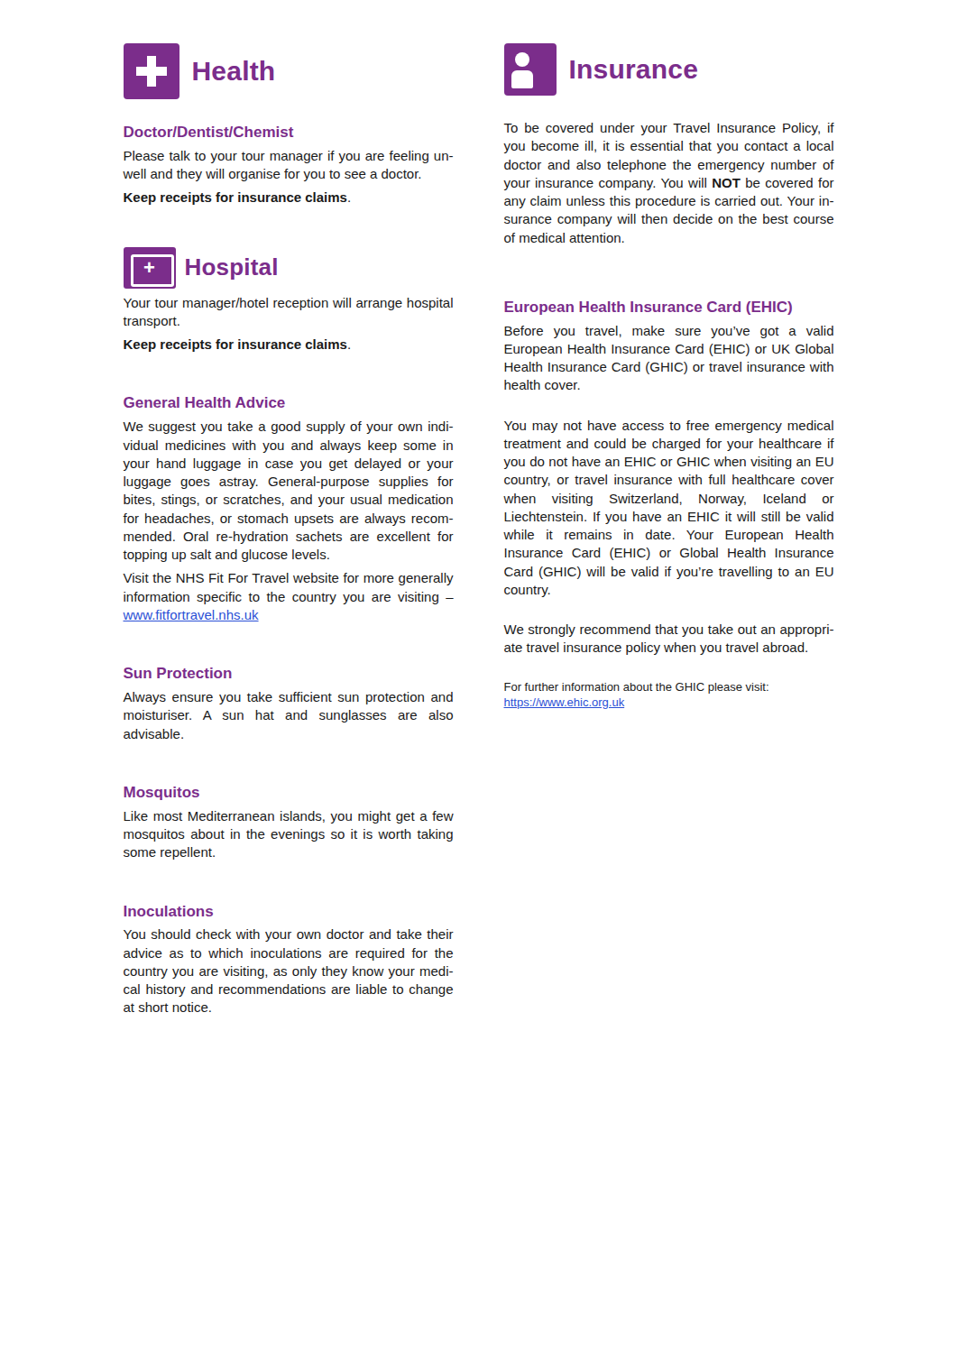Health
Doctor/Dentist/Chemist
Please talk to your tour manager if you are feeling unwell and they will organise for you to see a doctor.
Keep receipts for insurance claims.
Hospital
Your tour manager/hotel reception will arrange hospital transport.
Keep receipts for insurance claims.
General Health Advice
We suggest you take a good supply of your own individual medicines with you and always keep some in your hand luggage in case you get delayed or your luggage goes astray. General-purpose supplies for bites, stings, or scratches, and your usual medication for headaches, or stomach upsets are always recommended. Oral re-hydration sachets are excellent for topping up salt and glucose levels.
Visit the NHS Fit For Travel website for more generally information specific to the country you are visiting – www.fitfortravel.nhs.uk
Sun Protection
Always ensure you take sufficient sun protection and moisturiser. A sun hat and sunglasses are also advisable.
Mosquitos
Like most Mediterranean islands, you might get a few mosquitos about in the evenings so it is worth taking some repellent.
Inoculations
You should check with your own doctor and take their advice as to which inoculations are required for the country you are visiting, as only they know your medical history and recommendations are liable to change at short notice.
Insurance
To be covered under your Travel Insurance Policy, if you become ill, it is essential that you contact a local doctor and also telephone the emergency number of your insurance company. You will NOT be covered for any claim unless this procedure is carried out. Your insurance company will then decide on the best course of medical attention.
European Health Insurance Card (EHIC)
Before you travel, make sure you’ve got a valid European Health Insurance Card (EHIC) or UK Global Health Insurance Card (GHIC) or travel insurance with health cover.
You may not have access to free emergency medical treatment and could be charged for your healthcare if you do not have an EHIC or GHIC when visiting an EU country, or travel insurance with full healthcare cover when visiting Switzerland, Norway, Iceland or Liechtenstein. If you have an EHIC it will still be valid while it remains in date. Your European Health Insurance Card (EHIC) or Global Health Insurance Card (GHIC) will be valid if you’re travelling to an EU country.
We strongly recommend that you take out an appropriate travel insurance policy when you travel abroad.
For further information about the GHIC please visit:
https://www.ehic.org.uk